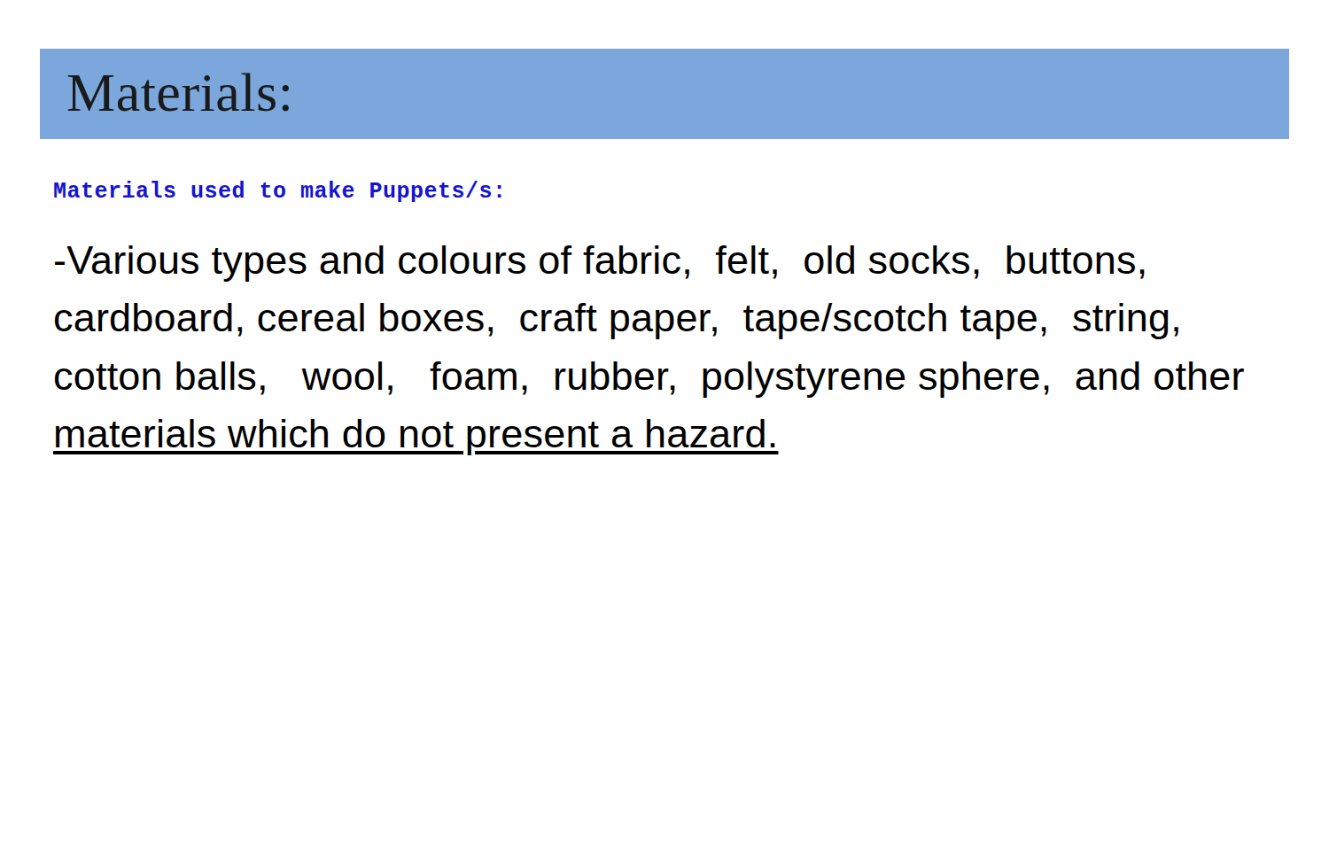Materials:
Materials used to make Puppets/s:
-Various types and colours of fabric, felt, old socks, buttons, cardboard, cereal boxes, craft paper, tape/scotch tape, string, cotton balls, wool, foam, rubber, polystyrene sphere, and other materials which do not present a hazard.